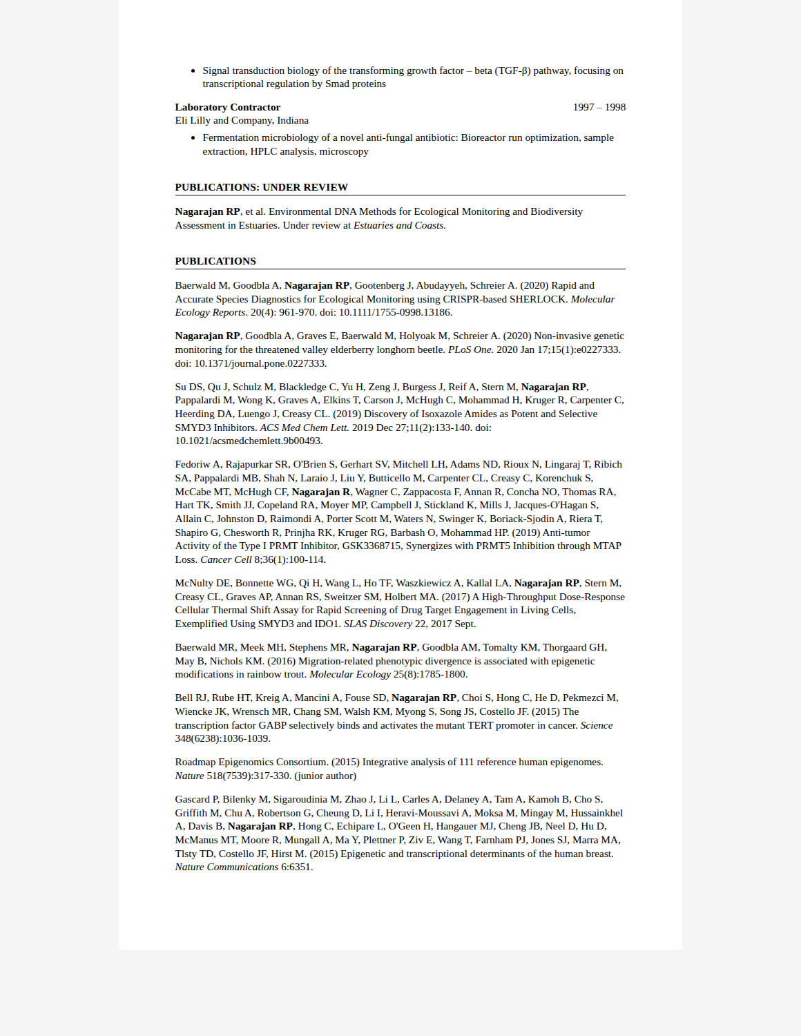Signal transduction biology of the transforming growth factor – beta (TGF-β) pathway, focusing on transcriptional regulation by Smad proteins
Laboratory Contractor 1997 – 1998
Eli Lilly and Company, Indiana
Fermentation microbiology of a novel anti-fungal antibiotic: Bioreactor run optimization, sample extraction, HPLC analysis, microscopy
Publications: Under Review
Nagarajan RP, et al. Environmental DNA Methods for Ecological Monitoring and Biodiversity Assessment in Estuaries. Under review at Estuaries and Coasts.
Publications
Baerwald M, Goodbla A, Nagarajan RP, Gootenberg J, Abudayyeh, Schreier A. (2020) Rapid and Accurate Species Diagnostics for Ecological Monitoring using CRISPR-based SHERLOCK. Molecular Ecology Reports. 20(4): 961-970. doi: 10.1111/1755-0998.13186.
Nagarajan RP, Goodbla A, Graves E, Baerwald M, Holyoak M, Schreier A. (2020) Non-invasive genetic monitoring for the threatened valley elderberry longhorn beetle. PLoS One. 2020 Jan 17;15(1):e0227333. doi: 10.1371/journal.pone.0227333.
Su DS, Qu J, Schulz M, Blackledge C, Yu H, Zeng J, Burgess J, Reif A, Stern M, Nagarajan RP, Pappalardi M, Wong K, Graves A, Elkins T, Carson J, McHugh C, Mohammad H, Kruger R, Carpenter C, Heerding DA, Luengo J, Creasy CL. (2019) Discovery of Isoxazole Amides as Potent and Selective SMYD3 Inhibitors. ACS Med Chem Lett. 2019 Dec 27;11(2):133-140. doi: 10.1021/acsmedchemlett.9b00493.
Fedoriw A, Rajapurkar SR, O'Brien S, Gerhart SV, Mitchell LH, Adams ND, Rioux N, Lingaraj T, Ribich SA, Pappalardi MB, Shah N, Laraio J, Liu Y, Butticello M, Carpenter CL, Creasy C, Korenchuk S, McCabe MT, McHugh CF, Nagarajan R, Wagner C, Zappacosta F, Annan R, Concha NO, Thomas RA, Hart TK, Smith JJ, Copeland RA, Moyer MP, Campbell J, Stickland K, Mills J, Jacques-O'Hagan S, Allain C, Johnston D, Raimondi A, Porter Scott M, Waters N, Swinger K, Boriack-Sjodin A, Riera T, Shapiro G, Chesworth R, Prinjha RK, Kruger RG, Barbash O, Mohammad HP. (2019) Anti-tumor Activity of the Type I PRMT Inhibitor, GSK3368715, Synergizes with PRMT5 Inhibition through MTAP Loss. Cancer Cell 8;36(1):100-114.
McNulty DE, Bonnette WG, Qi H, Wang L, Ho TF, Waszkiewicz A, Kallal LA, Nagarajan RP, Stern M, Creasy CL, Graves AP, Annan RS, Sweitzer SM, Holbert MA. (2017) A High-Throughput Dose-Response Cellular Thermal Shift Assay for Rapid Screening of Drug Target Engagement in Living Cells, Exemplified Using SMYD3 and IDO1. SLAS Discovery 22, 2017 Sept.
Baerwald MR, Meek MH, Stephens MR, Nagarajan RP, Goodbla AM, Tomalty KM, Thorgaard GH, May B, Nichols KM. (2016) Migration-related phenotypic divergence is associated with epigenetic modifications in rainbow trout. Molecular Ecology 25(8):1785-1800.
Bell RJ, Rube HT, Kreig A, Mancini A, Fouse SD, Nagarajan RP, Choi S, Hong C, He D, Pekmezci M, Wiencke JK, Wrensch MR, Chang SM, Walsh KM, Myong S, Song JS, Costello JF. (2015) The transcription factor GABP selectively binds and activates the mutant TERT promoter in cancer. Science 348(6238):1036-1039.
Roadmap Epigenomics Consortium. (2015) Integrative analysis of 111 reference human epigenomes. Nature 518(7539):317-330. (junior author)
Gascard P, Bilenky M, Sigaroudinia M, Zhao J, Li L, Carles A, Delaney A, Tam A, Kamoh B, Cho S, Griffith M, Chu A, Robertson G, Cheung D, Li I, Heravi-Moussavi A, Moksa M, Mingay M, Hussainkhel A, Davis B, Nagarajan RP, Hong C, Echipare L, O'Geen H, Hangauer MJ, Cheng JB, Neel D, Hu D, McManus MT, Moore R, Mungall A, Ma Y, Plettner P, Ziv E, Wang T, Farnham PJ, Jones SJ, Marra MA, Tlsty TD, Costello JF, Hirst M. (2015) Epigenetic and transcriptional determinants of the human breast. Nature Communications 6:6351.